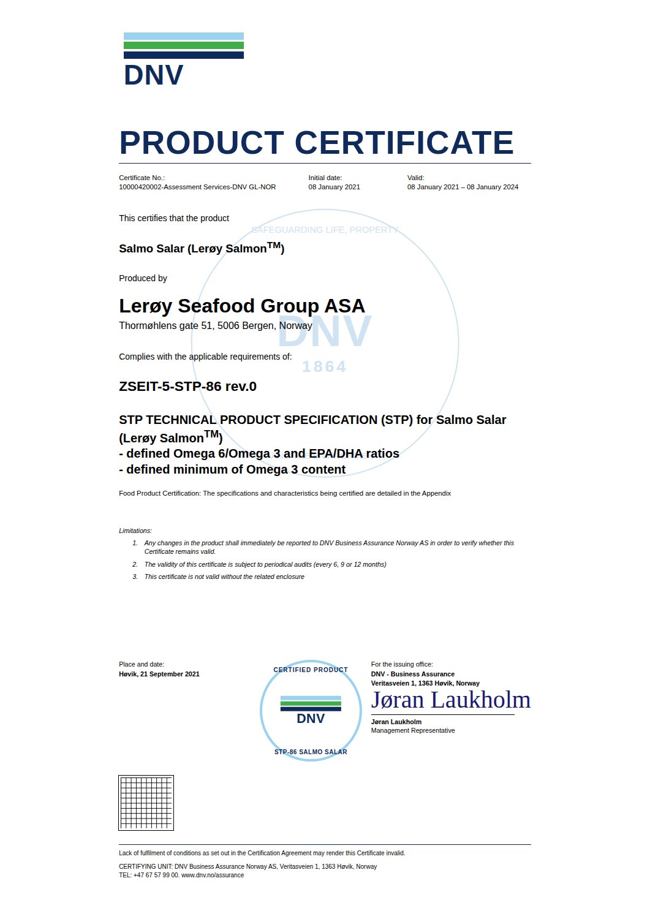SAFEGUARDING LIFE, PROPERTY
DNV
1864
AND THE ENVIRONMENT
DNV
PRODUCT CERTIFICATE
| Certificate No.: | Initial date: | Valid: |
| 10000420002-Assessment Services-DNV GL-NOR | 08 January 2021 | 08 January 2021 – 08 January 2024 |
This certifies that the product
Salmo Salar (Lerøy SalmonTM)
Produced by
Lerøy Seafood Group ASA
Thormøhlens gate 51, 5006 Bergen, Norway
Complies with the applicable requirements of:
ZSEIT-5-STP-86 rev.0
STP TECHNICAL PRODUCT SPECIFICATION (STP) for Salmo Salar (Lerøy SalmonTM)
- defined Omega 6/Omega 3 and EPA/DHA ratios
- defined minimum of Omega 3 content
Food Product Certification: The specifications and characteristics being certified are detailed in the Appendix
Limitations:
Any changes in the product shall immediately be reported to DNV Business Assurance Norway AS in order to verify whether this Certificate remains valid.
The validity of this certificate is subject to periodical audits (every 6, 9 or 12 months)
This certificate is not valid without the related enclosure
| Place and date: Høvik, 21 September 2021 | CERTIFIED PRODUCT DNV STP-86 SALMO SALAR | For the issuing office: DNV - Business Assurance Veritasveien 1, 1363 Høvik, Norway Jøran Laukholm Jøran Laukholm Management Representative |
Lack of fulfilment of conditions as set out in the Certification Agreement may render this Certificate invalid.
CERTIFYING UNIT: DNV Business Assurance Norway AS, Veritasveien 1, 1363 Høvik, Norway
TEL: +47 67 57 99 00. www.dnv.no/assurance